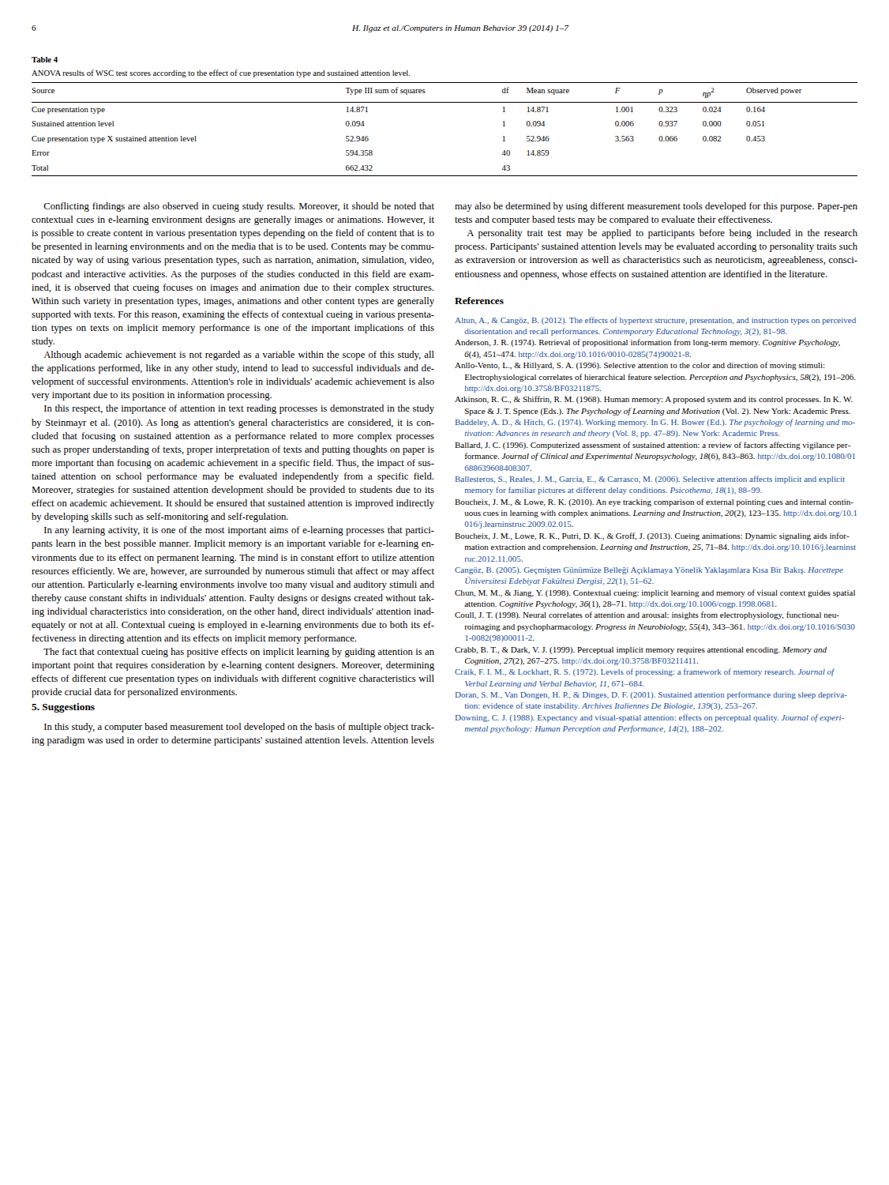6
H. Ilgaz et al./Computers in Human Behavior 39 (2014) 1–7
Table 4 ANOVA results of WSC test scores according to the effect of cue presentation type and sustained attention level.
| Source | Type III sum of squares | df | Mean square | F | p | ηp 2 | Observed power |
| --- | --- | --- | --- | --- | --- | --- | --- |
| Cue presentation type | 14.871 | 1 | 14.871 | 1.001 | 0.323 | 0.024 | 0.164 |
| Sustained attention level | 0.094 | 1 | 0.094 | 0.006 | 0.937 | 0.000 | 0.051 |
| Cue presentation type X sustained attention level | 52.946 | 1 | 52.946 | 3.563 | 0.066 | 0.082 | 0.453 |
| Error | 594.358 | 40 | 14.859 | | | | |
| Total | 662.432 | 43 | | | | | |
Conflicting findings are also observed in cueing study results. Moreover, it should be noted that contextual cues in e-learning environment designs are generally images or animations. However, it is possible to create content in various presentation types depending on the field of content that is to be presented in learning environments and on the media that is to be used. Contents may be communicated by way of using various presentation types, such as narration, animation, simulation, video, podcast and interactive activities. As the purposes of the studies conducted in this field are examined, it is observed that cueing focuses on images and animation due to their complex structures. Within such variety in presentation types, images, animations and other content types are generally supported with texts. For this reason, examining the effects of contextual cueing in various presentation types on texts on implicit memory performance is one of the important implications of this study.
Although academic achievement is not regarded as a variable within the scope of this study, all the applications performed, like in any other study, intend to lead to successful individuals and development of successful environments. Attention's role in individuals' academic achievement is also very important due to its position in information processing.
In this respect, the importance of attention in text reading processes is demonstrated in the study by Steinmayr et al. (2010). As long as attention's general characteristics are considered, it is concluded that focusing on sustained attention as a performance related to more complex processes such as proper understanding of texts, proper interpretation of texts and putting thoughts on paper is more important than focusing on academic achievement in a specific field. Thus, the impact of sustained attention on school performance may be evaluated independently from a specific field. Moreover, strategies for sustained attention development should be provided to students due to its effect on academic achievement. It should be ensured that sustained attention is improved indirectly by developing skills such as self-monitoring and self-regulation.
In any learning activity, it is one of the most important aims of e-learning processes that participants learn in the best possible manner. Implicit memory is an important variable for e-learning environments due to its effect on permanent learning. The mind is in constant effort to utilize attention resources efficiently. We are, however, are surrounded by numerous stimuli that affect or may affect our attention. Particularly e-learning environments involve too many visual and auditory stimuli and thereby cause constant shifts in individuals' attention. Faulty designs or designs created without taking individual characteristics into consideration, on the other hand, direct individuals' attention inadequately or not at all. Contextual cueing is employed in e-learning environments due to both its effectiveness in directing attention and its effects on implicit memory performance.
The fact that contextual cueing has positive effects on implicit learning by guiding attention is an important point that requires consideration by e-learning content designers. Moreover, determining effects of different cue presentation types on individuals with different cognitive characteristics will provide crucial data for personalized environments.
5. Suggestions
In this study, a computer based measurement tool developed on the basis of multiple object tracking paradigm was used in order to determine participants' sustained attention levels. Attention levels may also be determined by using different measurement tools developed for this purpose. Paper-pen tests and computer based tests may be compared to evaluate their effectiveness.
A personality trait test may be applied to participants before being included in the research process. Participants' sustained attention levels may be evaluated according to personality traits such as extraversion or introversion as well as characteristics such as neuroticism, agreeableness, conscientiousness and openness, whose effects on sustained attention are identified in the literature.
References
Altun, A., & Cangöz, B. (2012). The effects of hypertext structure, presentation, and instruction types on perceived disorientation and recall performances. Contemporary Educational Technology, 3(2), 81–98.
Anderson, J. R. (1974). Retrieval of propositional information from long-term memory. Cognitive Psychology, 6(4), 451–474. http://dx.doi.org/10.1016/0010-0285(74)90021-8.
Anllo-Vento, L., & Hillyard, S. A. (1996). Selective attention to the color and direction of moving stimuli: Electrophysiological correlates of hierarchical feature selection. Perception and Psychophysics, 58(2), 191–206. http://dx.doi.org/10.3758/BF03211875.
Atkinson, R. C., & Shiffrin, R. M. (1968). Human memory: A proposed system and its control processes. In K. W. Space & J. T. Spence (Eds.). The Psychology of Learning and Motivation (Vol. 2). New York: Academic Press.
Baddeley, A. D., & Hitch, G. (1974). Working memory. In G. H. Bower (Ed.). The psychology of learning and motivation: Advances in research and theory (Vol. 8, pp. 47–89). New York: Academic Press.
Ballard, J. C. (1996). Computerized assessment of sustained attention: a review of factors affecting vigilance performance. Journal of Clinical and Experimental Neuropsychology, 18(6), 843–863. http://dx.doi.org/10.1080/01688639608408307.
Ballesteros, S., Reales, J. M., Garcia, E., & Carrasco, M. (2006). Selective attention affects implicit and explicit memory for familiar pictures at different delay conditions. Psicothema, 18(1), 88–99.
Boucheix, J. M., & Lowe, R. K. (2010). An eye tracking comparison of external pointing cues and internal continuous cues in learning with complex animations. Learning and Instruction, 20(2), 123–135. http://dx.doi.org/10.1016/j.learninstruc.2009.02.015.
Boucheix, J. M., Lowe, R. K., Putri, D. K., & Groff, J. (2013). Cueing animations: Dynamic signaling aids information extraction and comprehension. Learning and Instruction, 25, 71–84. http://dx.doi.org/10.1016/j.learninstruc.2012.11.005.
Cangöz, B. (2005). Geçmişten Günümüze Belleği Açıklamaya Yönelik Yaklaşımlara Kısa Bir Bakış. Hacettepe Üniversitesi Edebiyat Fakültesi Dergisi, 22(1), 51–62.
Chun, M. M., & Jiang, Y. (1998). Contextual cueing: implicit learning and memory of visual context guides spatial attention. Cognitive Psychology, 36(1), 28–71. http://dx.doi.org/10.1006/cogp.1998.0681.
Coull, J. T. (1998). Neural correlates of attention and arousal: insights from electrophysiology, functional neuroimaging and psychopharmacology. Progress in Neurobiology, 55(4), 343–361. http://dx.doi.org/10.1016/S0301-0082(98)00011-2.
Crabb, B. T., & Dark, V. J. (1999). Perceptual implicit memory requires attentional encoding. Memory and Cognition, 27(2), 267–275. http://dx.doi.org/10.3758/BF03211411.
Craik, F. I. M., & Lockhart, R. S. (1972). Levels of processing: a framework of memory research. Journal of Verbal Learning and Verbal Behavior, 11, 671–684.
Doran, S. M., Van Dongen, H. P., & Dinges, D. F. (2001). Sustained attention performance during sleep deprivation: evidence of state instability. Archives Italiennes De Biologie, 139(3), 253–267.
Downing, C. J. (1988). Expectancy and visual-spatial attention: effects on perceptual quality. Journal of experimental psychology: Human Perception and Performance, 14(2), 188–202.